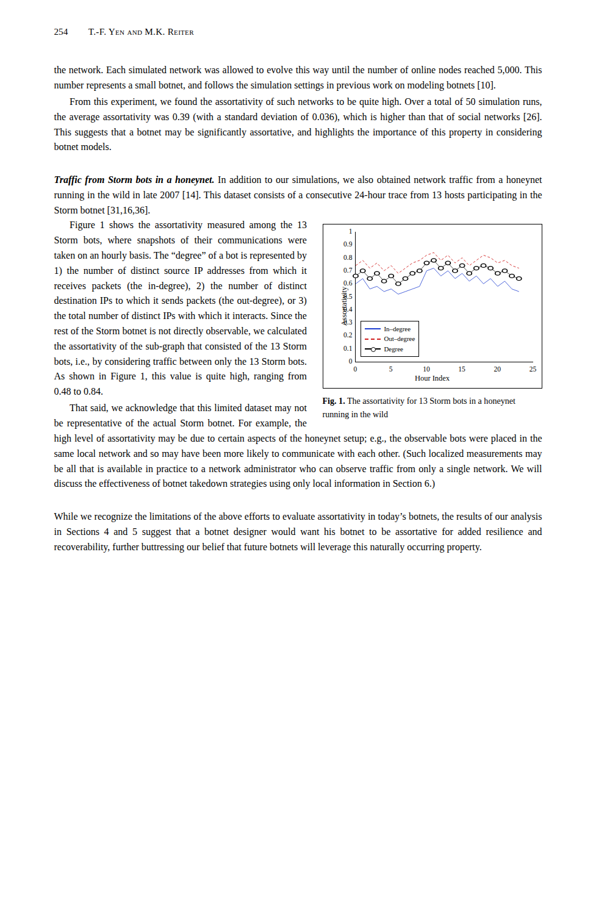254 T.-F. Yen and M.K. Reiter
the network. Each simulated network was allowed to evolve this way until the number of online nodes reached 5,000. This number represents a small botnet, and follows the simulation settings in previous work on modeling botnets [10].
From this experiment, we found the assortativity of such networks to be quite high. Over a total of 50 simulation runs, the average assortativity was 0.39 (with a standard deviation of 0.036), which is higher than that of social networks [26]. This suggests that a botnet may be significantly assortative, and highlights the importance of this property in considering botnet models.
Traffic from Storm bots in a honeynet. In addition to our simulations, we also obtained network traffic from a honeynet running in the wild in late 2007 [14]. This dataset consists of a consecutive 24-hour trace from 13 hosts participating in the Storm botnet [31,16,36].
Assortativity
1 0.9 0.8 0.7 0.6 0.5 0.4 0.3 0.2 0.1 0 0 5 10 15 20 25
In–degree
Out–degree
Degree
Hour Index
Fig. 1. The assortativity for 13 Storm bots in a honeynet running in the wild
Figure 1 shows the assortativity measured among the 13 Storm bots, where snapshots of their communications were taken on an hourly basis. The “degree” of a bot is represented by 1) the number of distinct source IP addresses from which it receives packets (the in-degree), 2) the number of distinct destination IPs to which it sends packets (the out-degree), or 3) the total number of distinct IPs with which it interacts. Since the rest of the Storm botnet is not directly observable, we calculated the assortativity of the sub-graph that consisted of the 13 Storm bots, i.e., by considering traffic between only the 13 Storm bots. As shown in Figure 1, this value is quite high, ranging from 0.48 to 0.84.
That said, we acknowledge that this limited dataset may not be representative of the actual Storm botnet. For example, the high level of assortativity may be due to certain aspects of the honeynet setup; e.g., the observable bots were placed in the same local network and so may have been more likely to communicate with each other. (Such localized measurements may be all that is available in practice to a network administrator who can observe traffic from only a single network. We will discuss the effectiveness of botnet takedown strategies using only local information in Section 6.)
While we recognize the limitations of the above efforts to evaluate assortativity in today’s botnets, the results of our analysis in Sections 4 and 5 suggest that a botnet designer would want his botnet to be assortative for added resilience and recoverability, further buttressing our belief that future botnets will leverage this naturally occurring property.